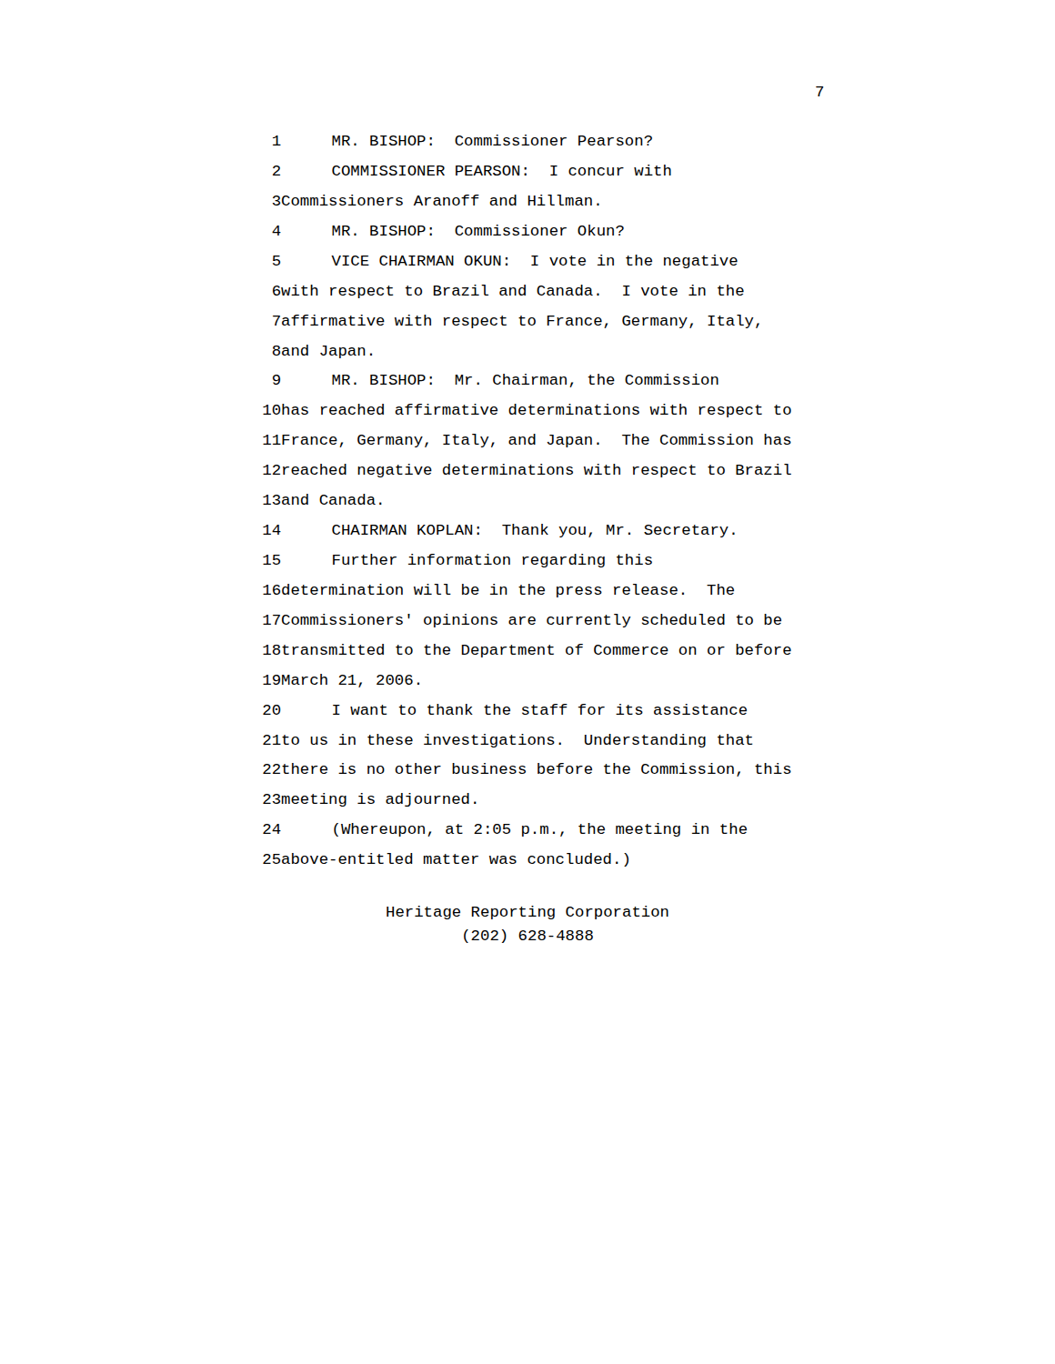7
| 1 | MR. BISHOP: Commissioner Pearson? |
| 2 | COMMISSIONER PEARSON: I concur with |
| 3 | Commissioners Aranoff and Hillman. |
| 4 | MR. BISHOP: Commissioner Okun? |
| 5 | VICE CHAIRMAN OKUN: I vote in the negative |
| 6 | with respect to Brazil and Canada. I vote in the |
| 7 | affirmative with respect to France, Germany, Italy, |
| 8 | and Japan. |
| 9 | MR. BISHOP: Mr. Chairman, the Commission |
| 10 | has reached affirmative determinations with respect to |
| 11 | France, Germany, Italy, and Japan. The Commission has |
| 12 | reached negative determinations with respect to Brazil |
| 13 | and Canada. |
| 14 | CHAIRMAN KOPLAN: Thank you, Mr. Secretary. |
| 15 | Further information regarding this |
| 16 | determination will be in the press release. The |
| 17 | Commissioners' opinions are currently scheduled to be |
| 18 | transmitted to the Department of Commerce on or before |
| 19 | March 21, 2006. |
| 20 | I want to thank the staff for its assistance |
| 21 | to us in these investigations. Understanding that |
| 22 | there is no other business before the Commission, this |
| 23 | meeting is adjourned. |
| 24 | (Whereupon, at 2:05 p.m., the meeting in the |
| 25 | above-entitled matter was concluded.) |
Heritage Reporting Corporation
(202) 628-4888